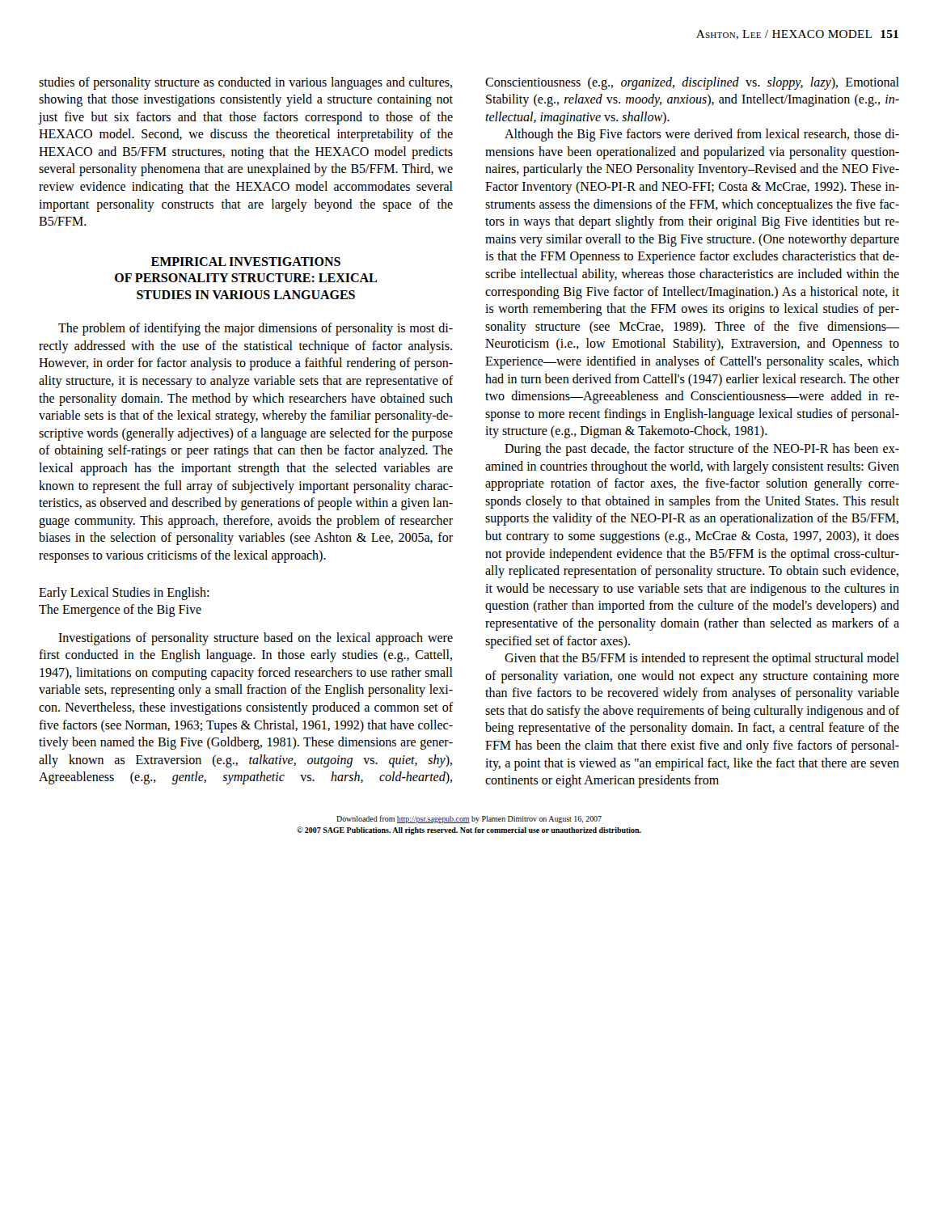Ashton, Lee / HEXACO MODEL 151
studies of personality structure as conducted in various languages and cultures, showing that those investigations consistently yield a structure containing not just five but six factors and that those factors correspond to those of the HEXACO model. Second, we discuss the theoretical interpretability of the HEXACO and B5/FFM structures, noting that the HEXACO model predicts several personality phenomena that are unexplained by the B5/FFM. Third, we review evidence indicating that the HEXACO model accommodates several important personality constructs that are largely beyond the space of the B5/FFM.
Empirical Investigations
of Personality Structure: Lexical
Studies in Various Languages
The problem of identifying the major dimensions of personality is most directly addressed with the use of the statistical technique of factor analysis. However, in order for factor analysis to produce a faithful rendering of personality structure, it is necessary to analyze variable sets that are representative of the personality domain. The method by which researchers have obtained such variable sets is that of the lexical strategy, whereby the familiar personality-descriptive words (generally adjectives) of a language are selected for the purpose of obtaining self-ratings or peer ratings that can then be factor analyzed. The lexical approach has the important strength that the selected variables are known to represent the full array of subjectively important personality characteristics, as observed and described by generations of people within a given language community. This approach, therefore, avoids the problem of researcher biases in the selection of personality variables (see Ashton & Lee, 2005a, for responses to various criticisms of the lexical approach).
Early Lexical Studies in English:
The Emergence of the Big Five
Investigations of personality structure based on the lexical approach were first conducted in the English language. In those early studies (e.g., Cattell, 1947), limitations on computing capacity forced researchers to use rather small variable sets, representing only a small fraction of the English personality lexicon. Nevertheless, these investigations consistently produced a common set of five factors (see Norman, 1963; Tupes & Christal, 1961, 1992) that have collectively been named the Big Five (Goldberg, 1981). These dimensions are generally known as Extraversion (e.g., talkative, outgoing vs. quiet, shy), Agreeableness (e.g., gentle, sympathetic vs. harsh, cold-hearted), Conscientiousness (e.g., organized, disciplined vs. sloppy, lazy), Emotional Stability (e.g., relaxed vs. moody, anxious), and Intellect/Imagination (e.g., intellectual, imaginative vs. shallow).
Although the Big Five factors were derived from lexical research, those dimensions have been operationalized and popularized via personality questionnaires, particularly the NEO Personality Inventory–Revised and the NEO Five-Factor Inventory (NEO-PI-R and NEO-FFI; Costa & McCrae, 1992). These instruments assess the dimensions of the FFM, which conceptualizes the five factors in ways that depart slightly from their original Big Five identities but remains very similar overall to the Big Five structure. (One noteworthy departure is that the FFM Openness to Experience factor excludes characteristics that describe intellectual ability, whereas those characteristics are included within the corresponding Big Five factor of Intellect/Imagination.) As a historical note, it is worth remembering that the FFM owes its origins to lexical studies of personality structure (see McCrae, 1989). Three of the five dimensions—Neuroticism (i.e., low Emotional Stability), Extraversion, and Openness to Experience—were identified in analyses of Cattell's personality scales, which had in turn been derived from Cattell's (1947) earlier lexical research. The other two dimensions—Agreeableness and Conscientiousness—were added in response to more recent findings in English-language lexical studies of personality structure (e.g., Digman & Takemoto-Chock, 1981).
During the past decade, the factor structure of the NEO-PI-R has been examined in countries throughout the world, with largely consistent results: Given appropriate rotation of factor axes, the five-factor solution generally corresponds closely to that obtained in samples from the United States. This result supports the validity of the NEO-PI-R as an operationalization of the B5/FFM, but contrary to some suggestions (e.g., McCrae & Costa, 1997, 2003), it does not provide independent evidence that the B5/FFM is the optimal cross-culturally replicated representation of personality structure. To obtain such evidence, it would be necessary to use variable sets that are indigenous to the cultures in question (rather than imported from the culture of the model's developers) and representative of the personality domain (rather than selected as markers of a specified set of factor axes).
Given that the B5/FFM is intended to represent the optimal structural model of personality variation, one would not expect any structure containing more than five factors to be recovered widely from analyses of personality variable sets that do satisfy the above requirements of being culturally indigenous and of being representative of the personality domain. In fact, a central feature of the FFM has been the claim that there exist five and only five factors of personality, a point that is viewed as "an empirical fact, like the fact that there are seven continents or eight American presidents from
Downloaded from http://psr.sagepub.com by Plamen Dimitrov on August 16, 2007
© 2007 SAGE Publications. All rights reserved. Not for commercial use or unauthorized distribution.